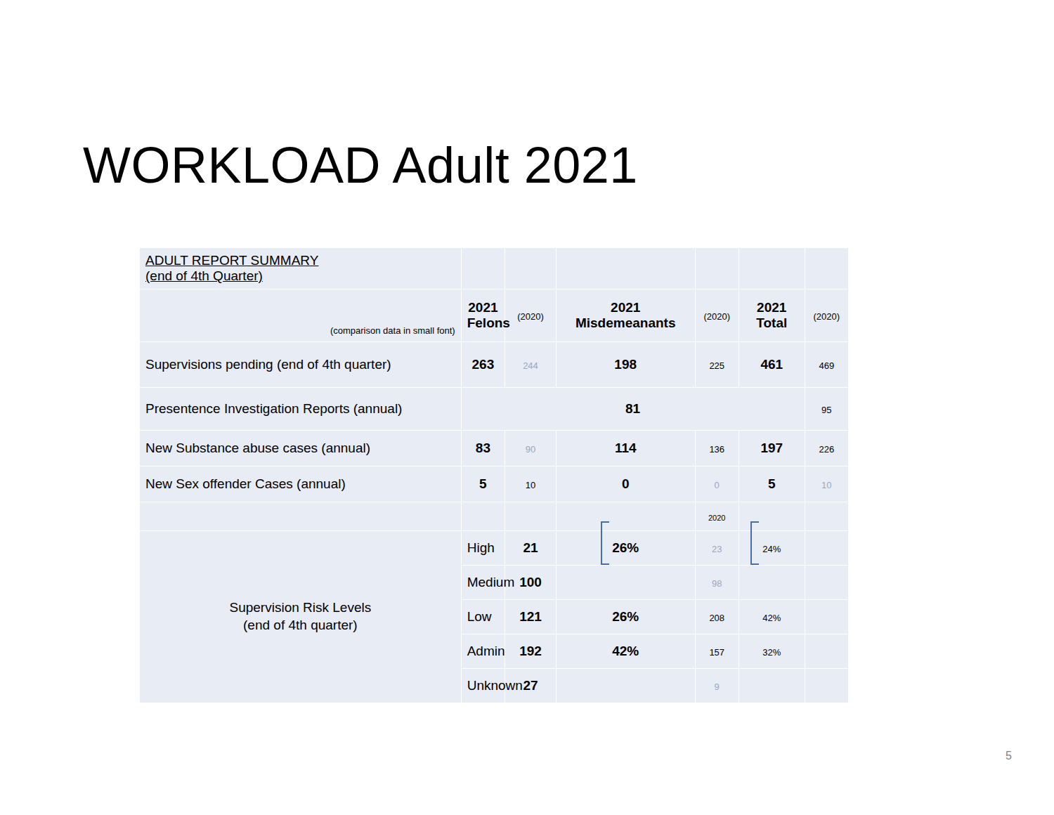WORKLOAD Adult 2021
| ADULT REPORT SUMMARY (end of 4th Quarter) | | | | | | |
| (comparison data in small font) | 2021 Felons | (2020) | 2021 Misdemeanants | (2020) | 2021 Total | (2020) |
| Supervisions pending (end of 4th quarter) | 263 | 244 | 198 | 225 | 461 | 469 |
| Presentence Investigation Reports (annual) | 81 | 95 |
| New Substance abuse cases (annual) | 83 | 90 | 114 | 136 | 197 | 226 |
| New Sex offender Cases (annual) | 5 | 10 | 0 | 0 | 5 | 10 |
| | | | | 2020 | | |
| Supervision Risk Levels (end of 4th quarter) | High | 21 | 26% | 23 | 24% | |
| Medium | 100 | | 98 | | |
| Low | 121 | 26% | 208 | 42% | |
| Admin | 192 | 42% | 157 | 32% | |
| Unknown | 27 | | 9 | | |
5